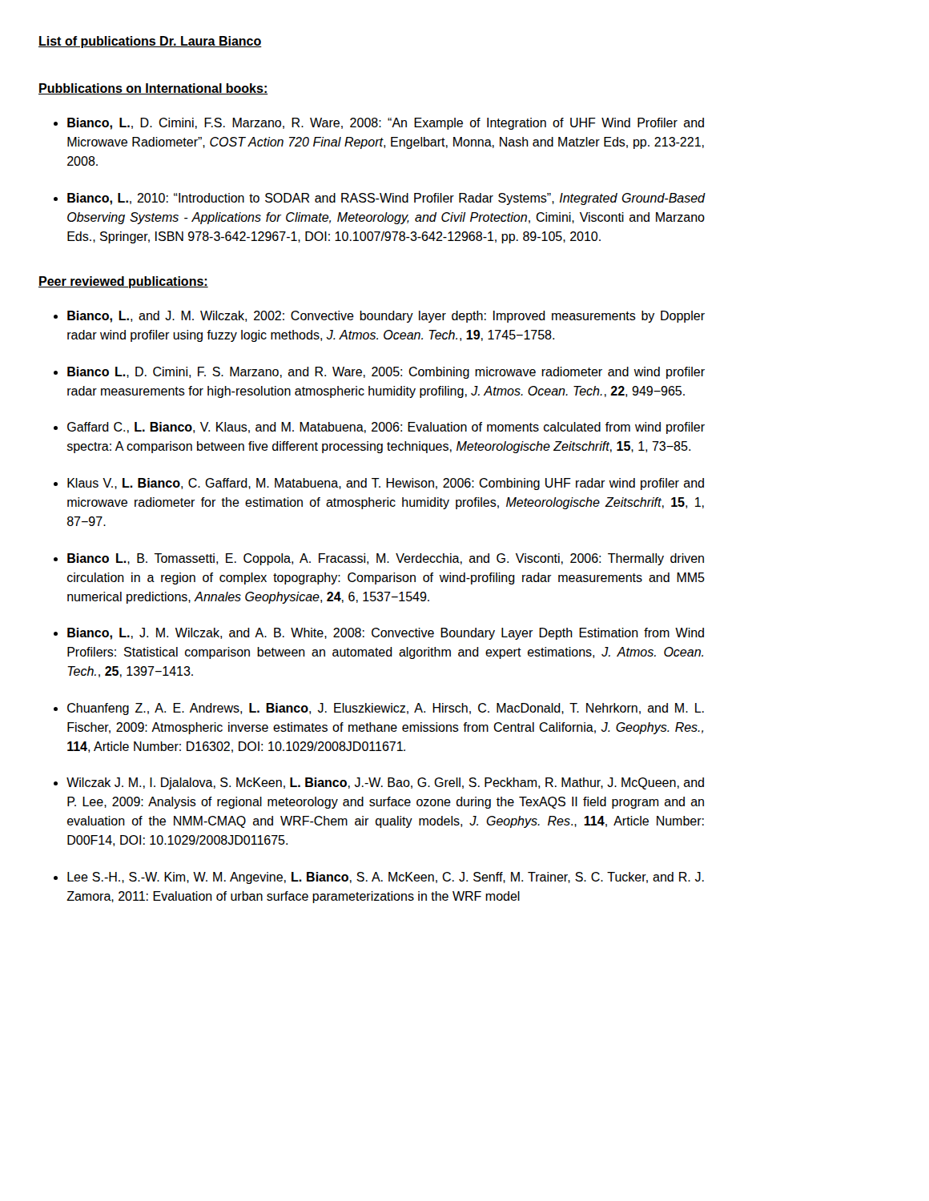List of publications Dr. Laura Bianco
Pubblications on International books:
Bianco, L., D. Cimini, F.S. Marzano, R. Ware, 2008: “An Example of Integration of UHF Wind Profiler and Microwave Radiometer”, COST Action 720 Final Report, Engelbart, Monna, Nash and Matzler Eds, pp. 213-221, 2008.
Bianco, L., 2010: “Introduction to SODAR and RASS-Wind Profiler Radar Systems”, Integrated Ground-Based Observing Systems - Applications for Climate, Meteorology, and Civil Protection, Cimini, Visconti and Marzano Eds., Springer, ISBN 978-3-642-12967-1, DOI: 10.1007/978-3-642-12968-1, pp. 89-105, 2010.
Peer reviewed publications:
Bianco, L., and J. M. Wilczak, 2002: Convective boundary layer depth: Improved measurements by Doppler radar wind profiler using fuzzy logic methods, J. Atmos. Ocean. Tech., 19, 1745−1758.
Bianco L., D. Cimini, F. S. Marzano, and R. Ware, 2005: Combining microwave radiometer and wind profiler radar measurements for high-resolution atmospheric humidity profiling, J. Atmos. Ocean. Tech., 22, 949−965.
Gaffard C., L. Bianco, V. Klaus, and M. Matabuena, 2006: Evaluation of moments calculated from wind profiler spectra: A comparison between five different processing techniques, Meteorologische Zeitschrift, 15, 1, 73−85.
Klaus V., L. Bianco, C. Gaffard, M. Matabuena, and T. Hewison, 2006: Combining UHF radar wind profiler and microwave radiometer for the estimation of atmospheric humidity profiles, Meteorologische Zeitschrift, 15, 1, 87−97.
Bianco L., B. Tomassetti, E. Coppola, A. Fracassi, M. Verdecchia, and G. Visconti, 2006: Thermally driven circulation in a region of complex topography: Comparison of wind-profiling radar measurements and MM5 numerical predictions, Annales Geophysicae, 24, 6, 1537−1549.
Bianco, L., J. M. Wilczak, and A. B. White, 2008: Convective Boundary Layer Depth Estimation from Wind Profilers: Statistical comparison between an automated algorithm and expert estimations, J. Atmos. Ocean. Tech., 25, 1397−1413.
Chuanfeng Z., A. E. Andrews, L. Bianco, J. Eluszkiewicz, A. Hirsch, C. MacDonald, T. Nehrkorn, and M. L. Fischer, 2009: Atmospheric inverse estimates of methane emissions from Central California, J. Geophys. Res., 114, Article Number: D16302, DOI: 10.1029/2008JD011671.
Wilczak J. M., I. Djalalova, S. McKeen, L. Bianco, J.-W. Bao, G. Grell, S. Peckham, R. Mathur, J. McQueen, and P. Lee, 2009: Analysis of regional meteorology and surface ozone during the TexAQS II field program and an evaluation of the NMM-CMAQ and WRF-Chem air quality models, J. Geophys. Res., 114, Article Number: D00F14, DOI: 10.1029/2008JD011675.
Lee S.-H., S.-W. Kim, W. M. Angevine, L. Bianco, S. A. McKeen, C. J. Senff, M. Trainer, S. C. Tucker, and R. J. Zamora, 2011: Evaluation of urban surface parameterizations in the WRF model